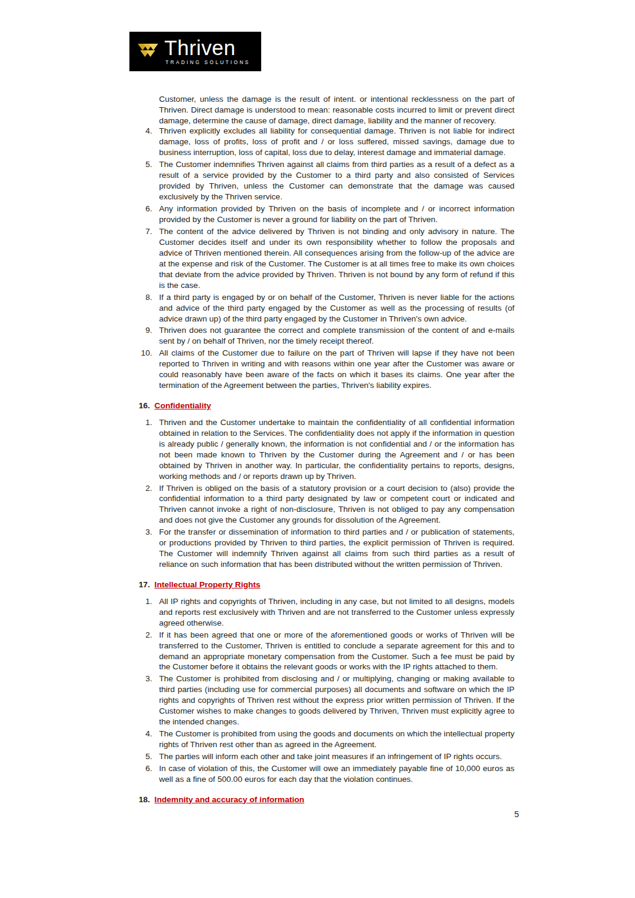Thriven
TRADING SOLUTIONS
Customer, unless the damage is the result of intent. or intentional recklessness on the part of Thriven. Direct damage is understood to mean: reasonable costs incurred to limit or prevent direct damage, determine the cause of damage, direct damage, liability and the manner of recovery.
Thriven explicitly excludes all liability for consequential damage. Thriven is not liable for indirect damage, loss of profits, loss of profit and / or loss suffered, missed savings, damage due to business interruption, loss of capital, loss due to delay, interest damage and immaterial damage.
The Customer indemnifies Thriven against all claims from third parties as a result of a defect as a result of a service provided by the Customer to a third party and also consisted of Services provided by Thriven, unless the Customer can demonstrate that the damage was caused exclusively by the Thriven service.
Any information provided by Thriven on the basis of incomplete and / or incorrect information provided by the Customer is never a ground for liability on the part of Thriven.
The content of the advice delivered by Thriven is not binding and only advisory in nature. The Customer decides itself and under its own responsibility whether to follow the proposals and advice of Thriven mentioned therein. All consequences arising from the follow-up of the advice are at the expense and risk of the Customer. The Customer is at all times free to make its own choices that deviate from the advice provided by Thriven. Thriven is not bound by any form of refund if this is the case.
If a third party is engaged by or on behalf of the Customer, Thriven is never liable for the actions and advice of the third party engaged by the Customer as well as the processing of results (of advice drawn up) of the third party engaged by the Customer in Thriven's own advice.
Thriven does not guarantee the correct and complete transmission of the content of and e-mails sent by / on behalf of Thriven, nor the timely receipt thereof.
All claims of the Customer due to failure on the part of Thriven will lapse if they have not been reported to Thriven in writing and with reasons within one year after the Customer was aware or could reasonably have been aware of the facts on which it bases its claims. One year after the termination of the Agreement between the parties, Thriven's liability expires.
16. Confidentiality
Thriven and the Customer undertake to maintain the confidentiality of all confidential information obtained in relation to the Services. The confidentiality does not apply if the information in question is already public / generally known, the information is not confidential and / or the information has not been made known to Thriven by the Customer during the Agreement and / or has been obtained by Thriven in another way. In particular, the confidentiality pertains to reports, designs, working methods and / or reports drawn up by Thriven.
If Thriven is obliged on the basis of a statutory provision or a court decision to (also) provide the confidential information to a third party designated by law or competent court or indicated and Thriven cannot invoke a right of non-disclosure, Thriven is not obliged to pay any compensation and does not give the Customer any grounds for dissolution of the Agreement.
For the transfer or dissemination of information to third parties and / or publication of statements, or productions provided by Thriven to third parties, the explicit permission of Thriven is required. The Customer will indemnify Thriven against all claims from such third parties as a result of reliance on such information that has been distributed without the written permission of Thriven.
17. Intellectual Property Rights
All IP rights and copyrights of Thriven, including in any case, but not limited to all designs, models and reports rest exclusively with Thriven and are not transferred to the Customer unless expressly agreed otherwise.
If it has been agreed that one or more of the aforementioned goods or works of Thriven will be transferred to the Customer, Thriven is entitled to conclude a separate agreement for this and to demand an appropriate monetary compensation from the Customer. Such a fee must be paid by the Customer before it obtains the relevant goods or works with the IP rights attached to them.
The Customer is prohibited from disclosing and / or multiplying, changing or making available to third parties (including use for commercial purposes) all documents and software on which the IP rights and copyrights of Thriven rest without the express prior written permission of Thriven. If the Customer wishes to make changes to goods delivered by Thriven, Thriven must explicitly agree to the intended changes.
The Customer is prohibited from using the goods and documents on which the intellectual property rights of Thriven rest other than as agreed in the Agreement.
The parties will inform each other and take joint measures if an infringement of IP rights occurs.
In case of violation of this, the Customer will owe an immediately payable fine of 10,000 euros as well as a fine of 500.00 euros for each day that the violation continues.
18. Indemnity and accuracy of information
5